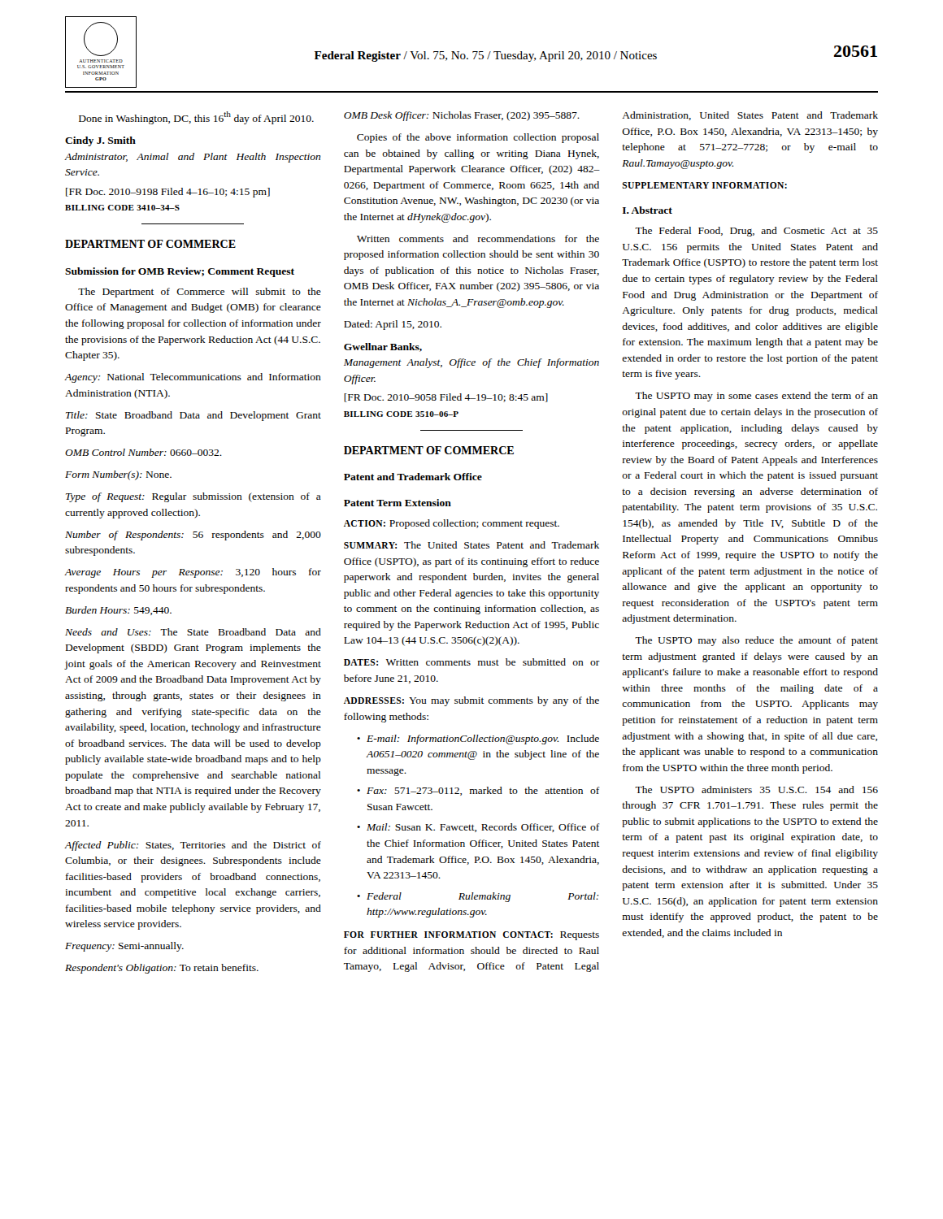AUTHENTICATED
U.S. GOVERNMENT
INFORMATION
GPO
Federal Register / Vol. 75, No. 75 / Tuesday, April 20, 2010 / Notices
20561
Done in Washington, DC, this 16th day of April 2010.
Cindy J. Smith
Administrator, Animal and Plant Health Inspection Service.
[FR Doc. 2010–9198 Filed 4–16–10; 4:15 pm]
BILLING CODE 3410–34–S
DEPARTMENT OF COMMERCE
Submission for OMB Review; Comment Request
The Department of Commerce will submit to the Office of Management and Budget (OMB) for clearance the following proposal for collection of information under the provisions of the Paperwork Reduction Act (44 U.S.C. Chapter 35).
Agency: National Telecommunications and Information Administration (NTIA).
Title: State Broadband Data and Development Grant Program.
OMB Control Number: 0660–0032.
Form Number(s): None.
Type of Request: Regular submission (extension of a currently approved collection).
Number of Respondents: 56 respondents and 2,000 subrespondents.
Average Hours per Response: 3,120 hours for respondents and 50 hours for subrespondents.
Burden Hours: 549,440.
Needs and Uses: The State Broadband Data and Development (SBDD) Grant Program implements the joint goals of the American Recovery and Reinvestment Act of 2009 and the Broadband Data Improvement Act by assisting, through grants, states or their designees in gathering and verifying state-specific data on the availability, speed, location, technology and infrastructure of broadband services. The data will be used to develop publicly available state-wide broadband maps and to help populate the comprehensive and searchable national broadband map that NTIA is required under the Recovery Act to create and make publicly available by February 17, 2011.
Affected Public: States, Territories and the District of Columbia, or their designees. Subrespondents include facilities-based providers of broadband connections, incumbent and competitive local exchange carriers, facilities-based mobile telephony service providers, and wireless service providers.
Frequency: Semi-annually.
Respondent's Obligation: To retain benefits.
OMB Desk Officer: Nicholas Fraser, (202) 395–5887.
Copies of the above information collection proposal can be obtained by calling or writing Diana Hynek, Departmental Paperwork Clearance Officer, (202) 482–0266, Department of Commerce, Room 6625, 14th and Constitution Avenue, NW., Washington, DC 20230 (or via the Internet at dHynek@doc.gov).
Written comments and recommendations for the proposed information collection should be sent within 30 days of publication of this notice to Nicholas Fraser, OMB Desk Officer, FAX number (202) 395–5806, or via the Internet at Nicholas_A._Fraser@omb.eop.gov.
Dated: April 15, 2010.
Gwellnar Banks,
Management Analyst, Office of the Chief Information Officer.
[FR Doc. 2010–9058 Filed 4–19–10; 8:45 am]
BILLING CODE 3510–06–P
DEPARTMENT OF COMMERCE
Patent and Trademark Office
Patent Term Extension
ACTION: Proposed collection; comment request.
SUMMARY: The United States Patent and Trademark Office (USPTO), as part of its continuing effort to reduce paperwork and respondent burden, invites the general public and other Federal agencies to take this opportunity to comment on the continuing information collection, as required by the Paperwork Reduction Act of 1995, Public Law 104–13 (44 U.S.C. 3506(c)(2)(A)).
DATES: Written comments must be submitted on or before June 21, 2010.
ADDRESSES: You may submit comments by any of the following methods:
E-mail: InformationCollection@uspto.gov. Include A0651–0020 comment@ in the subject line of the message.
Fax: 571–273–0112, marked to the attention of Susan Fawcett.
Mail: Susan K. Fawcett, Records Officer, Office of the Chief Information Officer, United States Patent and Trademark Office, P.O. Box 1450, Alexandria, VA 22313–1450.
Federal Rulemaking Portal: http://www.regulations.gov.
FOR FURTHER INFORMATION CONTACT: Requests for additional information should be directed to Raul Tamayo, Legal Advisor, Office of Patent Legal Administration, United States Patent and Trademark Office, P.O. Box 1450, Alexandria, VA 22313–1450; by telephone at 571–272–7728; or by e-mail to Raul.Tamayo@uspto.gov.
SUPPLEMENTARY INFORMATION:
I. Abstract
The Federal Food, Drug, and Cosmetic Act at 35 U.S.C. 156 permits the United States Patent and Trademark Office (USPTO) to restore the patent term lost due to certain types of regulatory review by the Federal Food and Drug Administration or the Department of Agriculture. Only patents for drug products, medical devices, food additives, and color additives are eligible for extension. The maximum length that a patent may be extended in order to restore the lost portion of the patent term is five years.
The USPTO may in some cases extend the term of an original patent due to certain delays in the prosecution of the patent application, including delays caused by interference proceedings, secrecy orders, or appellate review by the Board of Patent Appeals and Interferences or a Federal court in which the patent is issued pursuant to a decision reversing an adverse determination of patentability. The patent term provisions of 35 U.S.C. 154(b), as amended by Title IV, Subtitle D of the Intellectual Property and Communications Omnibus Reform Act of 1999, require the USPTO to notify the applicant of the patent term adjustment in the notice of allowance and give the applicant an opportunity to request reconsideration of the USPTO's patent term adjustment determination.
The USPTO may also reduce the amount of patent term adjustment granted if delays were caused by an applicant's failure to make a reasonable effort to respond within three months of the mailing date of a communication from the USPTO. Applicants may petition for reinstatement of a reduction in patent term adjustment with a showing that, in spite of all due care, the applicant was unable to respond to a communication from the USPTO within the three month period.
The USPTO administers 35 U.S.C. 154 and 156 through 37 CFR 1.701–1.791. These rules permit the public to submit applications to the USPTO to extend the term of a patent past its original expiration date, to request interim extensions and review of final eligibility decisions, and to withdraw an application requesting a patent term extension after it is submitted. Under 35 U.S.C. 156(d), an application for patent term extension must identify the approved product, the patent to be extended, and the claims included in